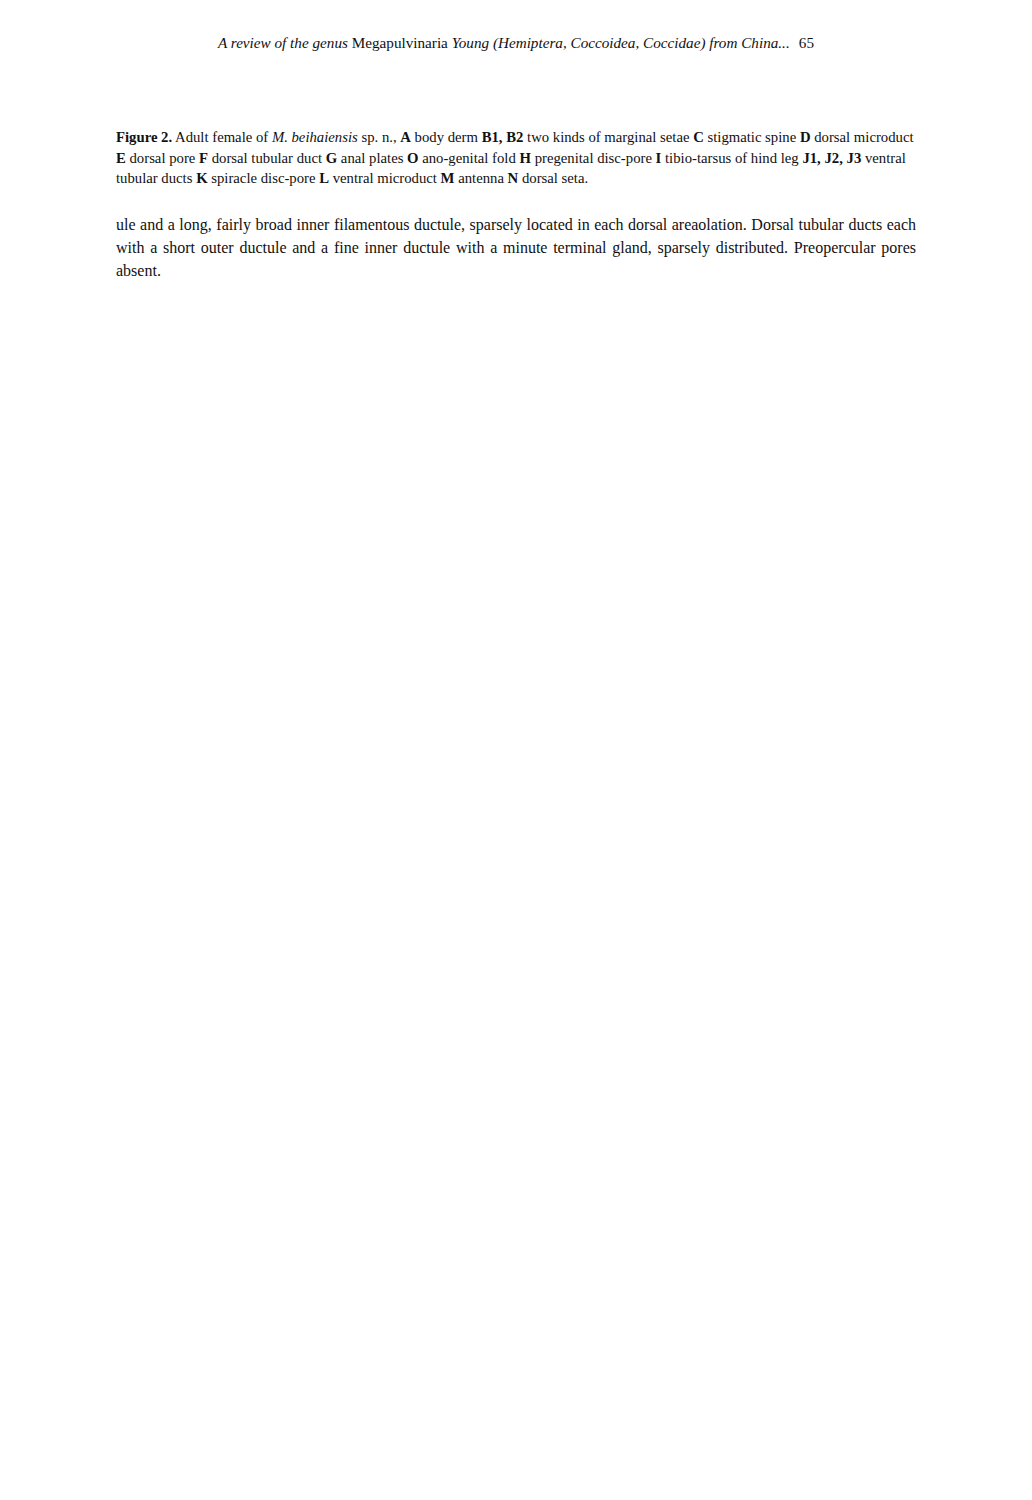A review of the genus Megapulvinaria Young (Hemiptera, Coccoidea, Coccidae) from China...65
Figure 2. Adult female of M. beihaiensis sp. n., A body derm B1, B2 two kinds of marginal setae C stigmatic spine D dorsal microduct E dorsal pore F dorsal tubular duct G anal plates O ano-genital fold H pregenital disc-pore I tibio-tarsus of hind leg J1, J2, J3 ventral tubular ducts K spiracle disc-pore L ventral microduct M antenna N dorsal seta.
ule and a long, fairly broad inner filamentous ductule, sparsely located in each dorsal areaolation. Dorsal tubular ducts each with a short outer ductule and a fine inner ductule with a minute terminal gland, sparsely distributed. Preopercular pores absent.